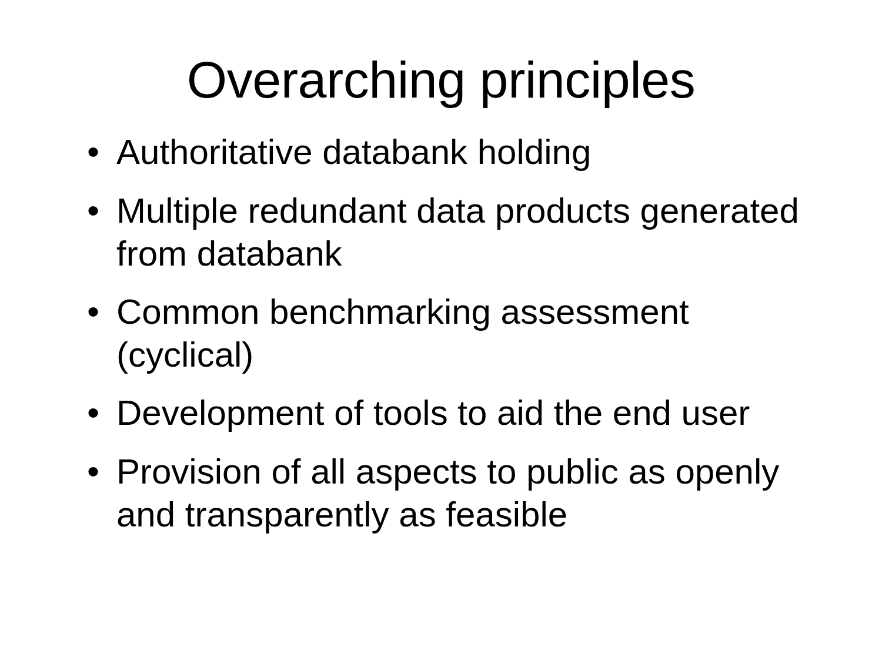Overarching principles
Authoritative databank holding
Multiple redundant data products generated from databank
Common benchmarking assessment (cyclical)
Development of tools to aid the end user
Provision of all aspects to public as openly and transparently as feasible